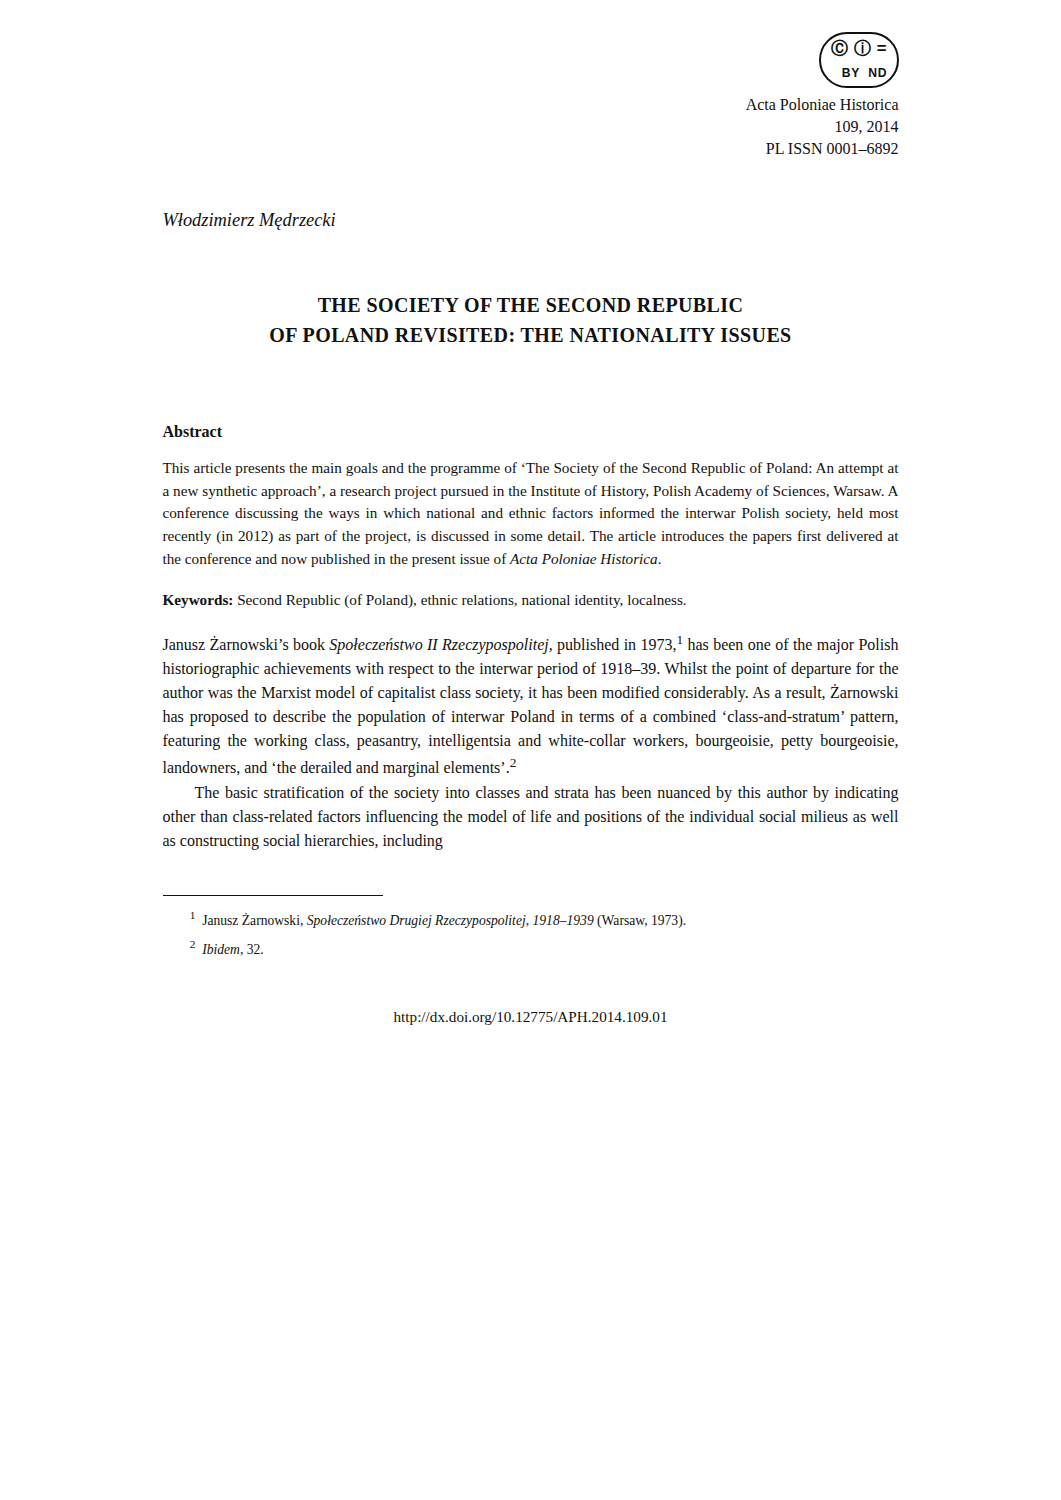Ⓒ ⓘ =
BY ND
Acta Poloniae Historica
109, 2014
PL ISSN 0001–6892
Włodzimierz Mędrzecki
The Society of the Second Republic
of Poland Revisited: The Nationality Issues
Abstract
This article presents the main goals and the programme of ‘The Society of the Second Republic of Poland: An attempt at a new synthetic approach’, a research project pursued in the Institute of History, Polish Academy of Sciences, Warsaw. A conference discussing the ways in which national and ethnic factors informed the interwar Polish society, held most recently (in 2012) as part of the project, is discussed in some detail. The article introduces the papers first delivered at the conference and now published in the present issue of Acta Poloniae Historica.
Keywords: Second Republic (of Poland), ethnic relations, national identity, localness.
Janusz Żarnowski’s book Społeczeństwo II Rzeczypospolitej, published in 1973,1 has been one of the major Polish historiographic achievements with respect to the interwar period of 1918–39. Whilst the point of departure for the author was the Marxist model of capitalist class society, it has been modified considerably. As a result, Żarnowski has proposed to describe the population of interwar Poland in terms of a combined ‘class-and-stratum’ pattern, featuring the working class, peasantry, intelligentsia and white-collar workers, bourgeoisie, petty bourgeoisie, landowners, and ‘the derailed and marginal elements’.2
The basic stratification of the society into classes and strata has been nuanced by this author by indicating other than class-related factors influencing the model of life and positions of the individual social milieus as well as constructing social hierarchies, including
1 Janusz Żarnowski, Społeczeństwo Drugiej Rzeczypospolitej, 1918–1939 (Warsaw, 1973).
2 Ibidem, 32.
http://dx.doi.org/10.12775/APH.2014.109.01